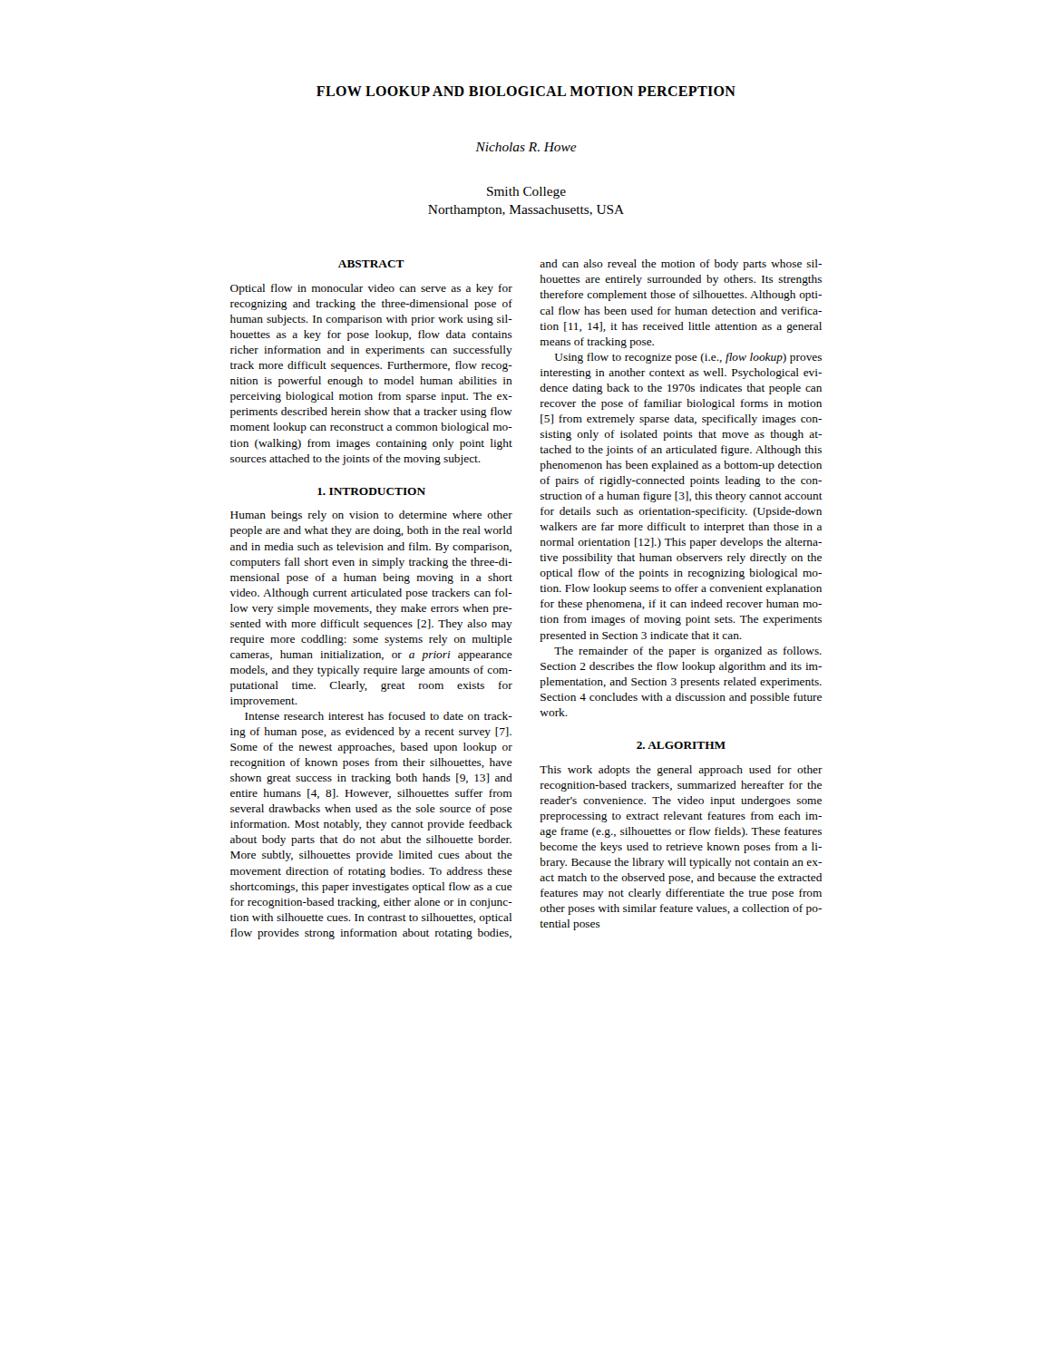FLOW LOOKUP AND BIOLOGICAL MOTION PERCEPTION
Nicholas R. Howe
Smith College
Northampton, Massachusetts, USA
Abstract
Optical flow in monocular video can serve as a key for recognizing and tracking the three-dimensional pose of human subjects. In comparison with prior work using silhouettes as a key for pose lookup, flow data contains richer information and in experiments can successfully track more difficult sequences. Furthermore, flow recognition is powerful enough to model human abilities in perceiving biological motion from sparse input. The experiments described herein show that a tracker using flow moment lookup can reconstruct a common biological motion (walking) from images containing only point light sources attached to the joints of the moving subject.
1. Introduction
Human beings rely on vision to determine where other people are and what they are doing, both in the real world and in media such as television and film. By comparison, computers fall short even in simply tracking the three-dimensional pose of a human being moving in a short video. Although current articulated pose trackers can follow very simple movements, they make errors when presented with more difficult sequences [2]. They also may require more coddling: some systems rely on multiple cameras, human initialization, or a priori appearance models, and they typically require large amounts of computational time. Clearly, great room exists for improvement.
Intense research interest has focused to date on tracking of human pose, as evidenced by a recent survey [7]. Some of the newest approaches, based upon lookup or recognition of known poses from their silhouettes, have shown great success in tracking both hands [9, 13] and entire humans [4, 8]. However, silhouettes suffer from several drawbacks when used as the sole source of pose information. Most notably, they cannot provide feedback about body parts that do not abut the silhouette border. More subtly, silhouettes provide limited cues about the movement direction of rotating bodies. To address these shortcomings, this paper investigates optical flow as a cue for recognition-based tracking, either alone or in conjunction with silhouette cues. In contrast to silhouettes, optical flow provides strong information about rotating bodies, and can also reveal the motion of body parts whose silhouettes are entirely surrounded by others. Its strengths therefore complement those of silhouettes. Although optical flow has been used for human detection and verification [11, 14], it has received little attention as a general means of tracking pose.
Using flow to recognize pose (i.e., flow lookup) proves interesting in another context as well. Psychological evidence dating back to the 1970s indicates that people can recover the pose of familiar biological forms in motion [5] from extremely sparse data, specifically images consisting only of isolated points that move as though attached to the joints of an articulated figure. Although this phenomenon has been explained as a bottom-up detection of pairs of rigidly-connected points leading to the construction of a human figure [3], this theory cannot account for details such as orientation-specificity. (Upside-down walkers are far more difficult to interpret than those in a normal orientation [12].) This paper develops the alternative possibility that human observers rely directly on the optical flow of the points in recognizing biological motion. Flow lookup seems to offer a convenient explanation for these phenomena, if it can indeed recover human motion from images of moving point sets. The experiments presented in Section 3 indicate that it can.
The remainder of the paper is organized as follows. Section 2 describes the flow lookup algorithm and its implementation, and Section 3 presents related experiments. Section 4 concludes with a discussion and possible future work.
2. Algorithm
This work adopts the general approach used for other recognition-based trackers, summarized hereafter for the reader's convenience. The video input undergoes some preprocessing to extract relevant features from each image frame (e.g., silhouettes or flow fields). These features become the keys used to retrieve known poses from a library. Because the library will typically not contain an exact match to the observed pose, and because the extracted features may not clearly differentiate the true pose from other poses with similar feature values, a collection of potential poses